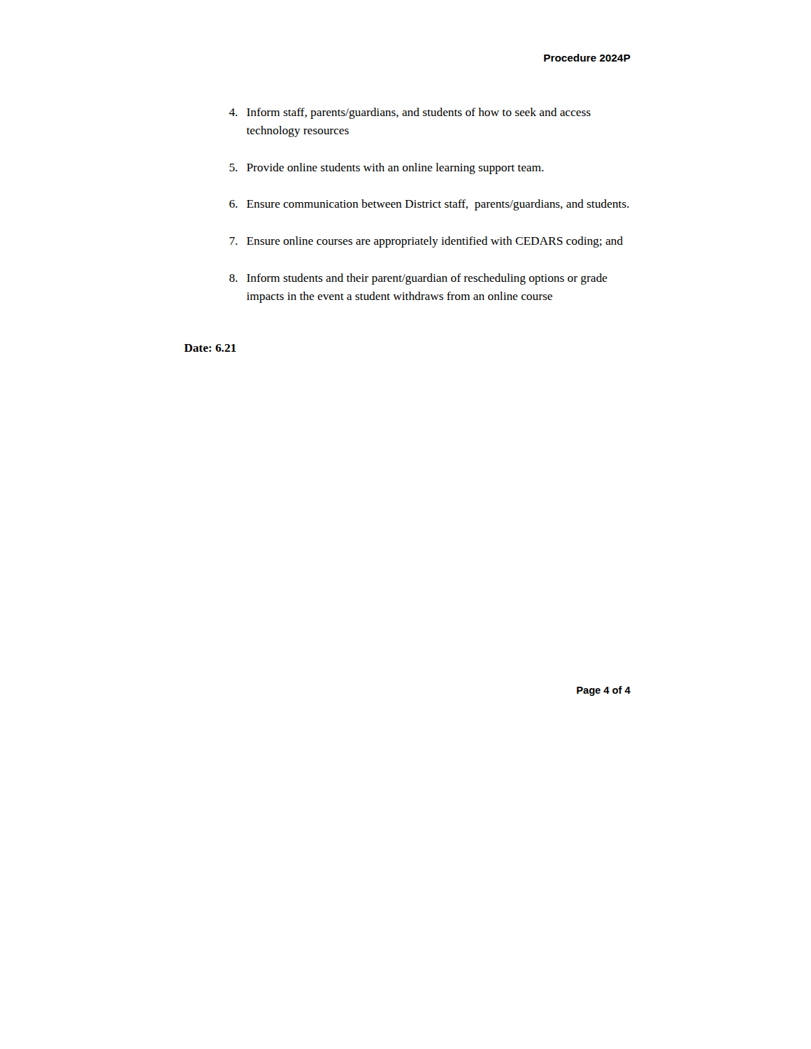Procedure 2024P
Inform staff, parents/guardians, and students of how to seek and access technology resources
Provide online students with an online learning support team.
Ensure communication between District staff, parents/guardians, and students.
Ensure online courses are appropriately identified with CEDARS coding; and
Inform students and their parent/guardian of rescheduling options or grade impacts in the event a student withdraws from an online course
Date: 6.21
Page 4 of 4